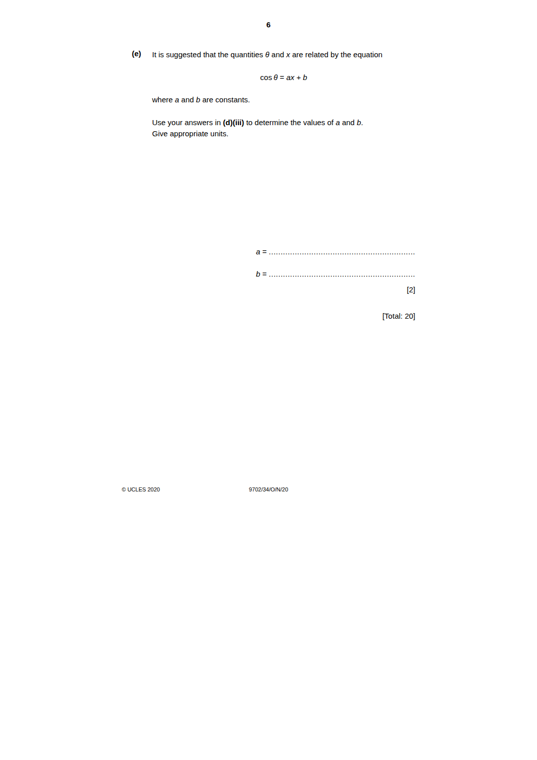6
(e)
It is suggested that the quantities θ and x are related by the equation
cos θ = ax + b
where a and b are constants.
Use your answers in (d)(iii) to determine the values of a and b.
Give appropriate units.
a = ..............................................................
b = ..............................................................
[2]
[Total: 20]
© UCLES 2020 9702/34/O/N/20